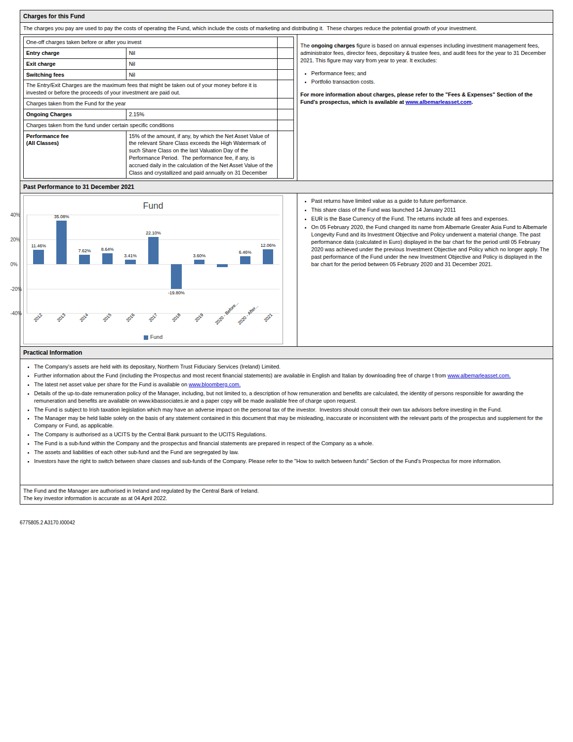| Charges for this Fund |
| The charges you pay are used to pay the costs of operating the Fund, which include the costs of marketing and distributing it. These charges reduce the potential growth of your investment. |
| / One-off charges taken before or after you invest / / / Entry charge / Nil / / / Exit charge / Nil / / / Switching fees / Nil / / / The Entry/Exit Charges are the maximum fees that might be taken out of your money before it is invested or before the proceeds of your investment are paid out. / / / Charges taken from the Fund for the year / / / Ongoing Charges / 2.15% / / / Charges taken from the fund under certain specific conditions / / / Performance fee (All Classes) / 15% of the amount, if any, by which the Net Asset Value of the relevant Share Class exceeds the High Watermark of such Share Class on the last Valuation Day of the Performance Period. The performance fee, if any, is accrued daily in the calculation of the Net Asset Value of the Class and crystallized and paid annually on 31 December / / | The ongoing charges figure is based on annual expenses including investment management fees, administrator fees, director fees, depositary & trustee fees, and audit fees for the year to 31 December 2021. This figure may vary from year to year. It excludes: Performance fees; and Portfolio transaction costs. For more information about charges, please refer to the "Fees & Expenses" Section of the Fund's prospectus, which is available at www.albemarleasset.com . |
| Past Performance to 31 December 2021 |
| Fund 40% 20% 0% -20% -40% 11.46% 35.08% 7.62% 8.64% 3.41% 22.10% -19.80% 3.60% 6.46% 12.06% 2012 2013 2014 2015 2016 2017 2018 2019 2020 - Before... 2020 - After... 2021 Fund | Past returns have limited value as a guide to future performance. This share class of the Fund was launched 14 January 2011 EUR is the Base Currency of the Fund. The returns include all fees and expenses. On 05 February 2020, the Fund changed its name from Albemarle Greater Asia Fund to Albemarle Longevity Fund and its Investment Objective and Policy underwent a material change. The past performance data (calculated in Euro) displayed in the bar chart for the period until 05 February 2020 was achieved under the previous Investment Objective and Policy which no longer apply. The past performance of the Fund under the new Investment Objective and Policy is displayed in the bar chart for the period between 05 February 2020 and 31 December 2021. |
| Practical Information |
| The Company's assets are held with its depositary, Northern Trust Fiduciary Services (Ireland) Limited. Further information about the Fund (including the Prospectus and most recent financial statements) are available in English and Italian by downloading free of charge t from www.albemarleasset.com. The latest net asset value per share for the Fund is available on www.bloomberg.com. Details of the up-to-date remuneration policy of the Manager, including, but not limited to, a description of how remuneration and benefits are calculated, the identity of persons responsible for awarding the remuneration and benefits are available on www.kbassociates.ie and a paper copy will be made available free of charge upon request. The Fund is subject to Irish taxation legislation which may have an adverse impact on the personal tax of the investor. Investors should consult their own tax advisors before investing in the Fund. The Manager may be held liable solely on the basis of any statement contained in this document that may be misleading, inaccurate or inconsistent with the relevant parts of the prospectus and supplement for the Company or Fund, as applicable. The Company is authorised as a UCITS by the Central Bank pursuant to the UCITS Regulations. The Fund is a sub-fund within the Company and the prospectus and financial statements are prepared in respect of the Company as a whole. The assets and liabilities of each other sub-fund and the Fund are segregated by law. Investors have the right to switch between share classes and sub-funds of the Company. Please refer to the "How to switch between funds" Section of the Fund's Prospectus for more information. |
| The Fund and the Manager are authorised in Ireland and regulated by the Central Bank of Ireland. The key investor information is accurate as at 04 April 2022. |
6775805.2 A3170.I00042